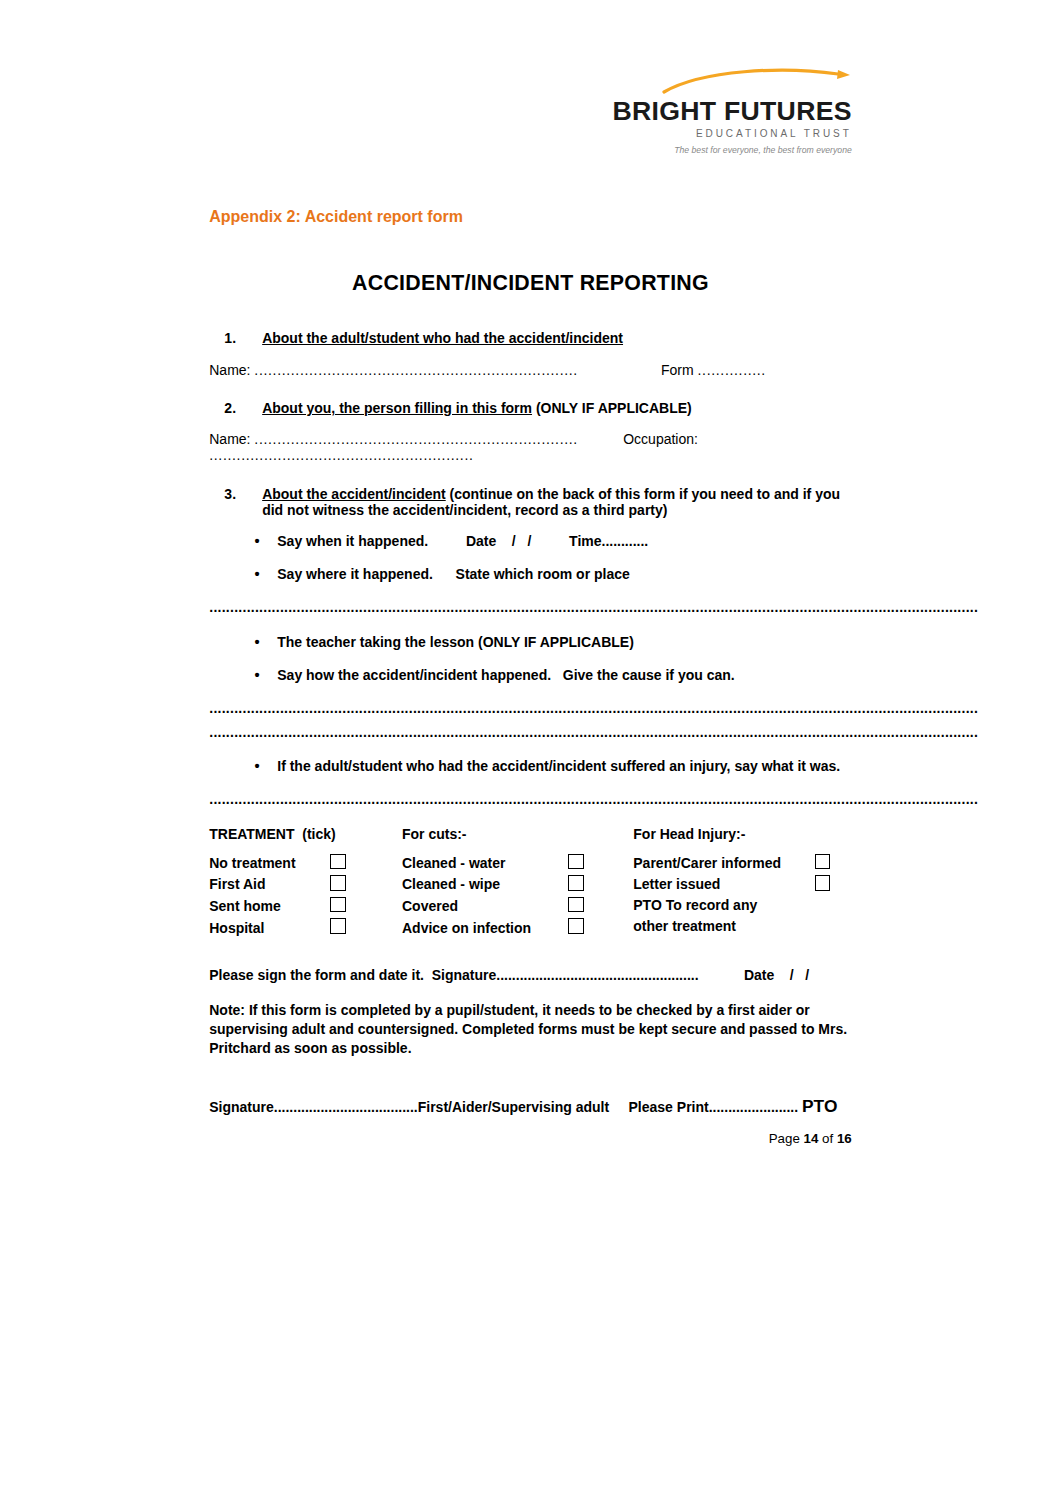BRIGHT FUTURES
EDUCATIONAL TRUST
The best for everyone, the best from everyone
Appendix 2: Accident report form
ACCIDENT/INCIDENT REPORTING
About the adult/student who had the accident/incident
Name: ....................................................................... Form ...............
About you, the person filling in this form (ONLY IF APPLICABLE)
Name: ....................................................................... Occupation: ..........................................................
About the accident/incident (continue on the back of this form if you need to and if you did not witness the accident/incident, record as a third party)
Say when it happened. Date / / Time............
Say where it happened. State which room or place
.........................................................................................................................................................................................
The teacher taking the lesson (ONLY IF APPLICABLE)
Say how the accident/incident happened. Give the cause if you can.
.........................................................................................................................................................................................
.........................................................................................................................................................................................
If the adult/student who had the accident/incident suffered an injury, say what it was.
.........................................................................................................................................................................................
| TREATMENT (tick) | For cuts:- | For Head Injury:- |
| No treatment | Cleaned - water | Parent/Carer informed |
| First Aid | Cleaned - wipe | Letter issued |
| Sent home | Covered | PTO To record any |
| Hospital | Advice on infection | other treatment |
Please sign the form and date it. Signature.................................................... Date / /
Note: If this form is completed by a pupil/student, it needs to be checked by a first aider or supervising adult and countersigned. Completed forms must be kept secure and passed to Mrs. Pritchard as soon as possible.
Signature.....................................First/Aider/Supervising adult Please Print....................... PTO
Page 14 of 16